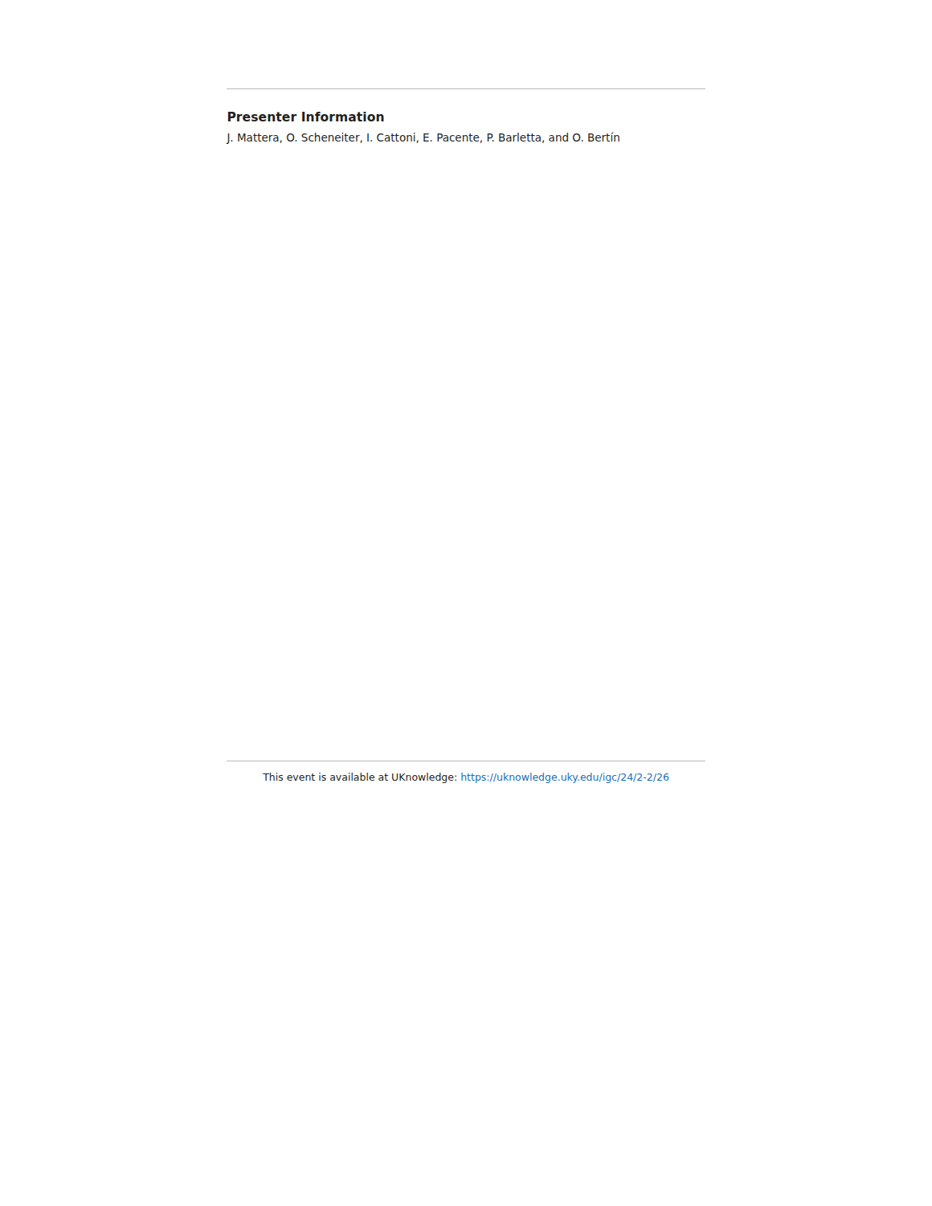Presenter Information
J. Mattera, O. Scheneiter, I. Cattoni, E. Pacente, P. Barletta, and O. Bertín
This event is available at UKnowledge: https://uknowledge.uky.edu/igc/24/2-2/26